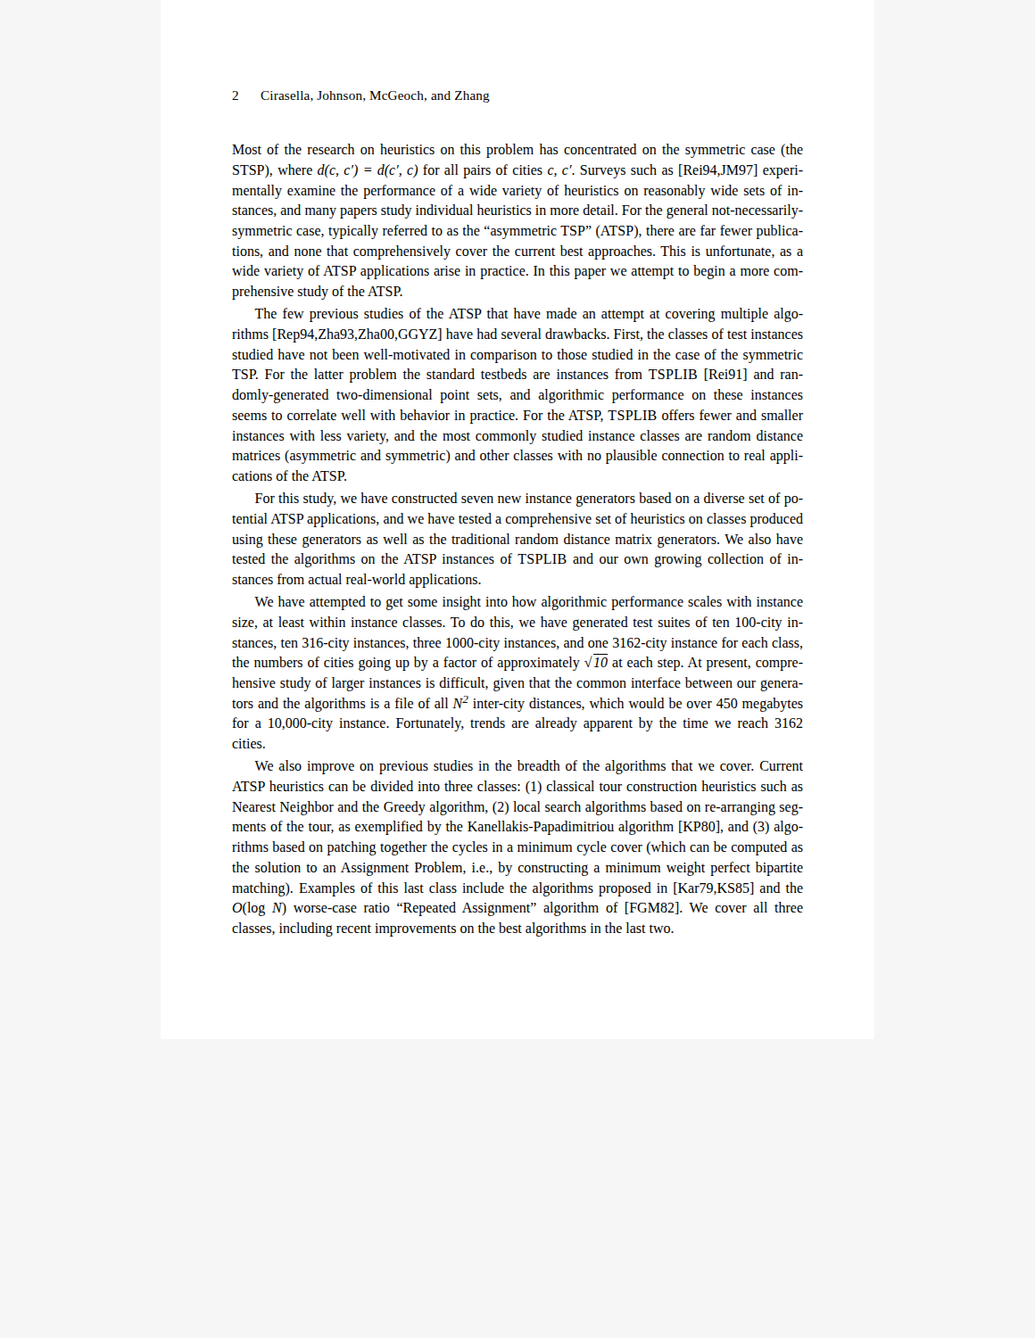2 Cirasella, Johnson, McGeoch, and Zhang
Most of the research on heuristics on this problem has concentrated on the symmetric case (the STSP), where d(c, c′) = d(c′, c) for all pairs of cities c, c′. Surveys such as [Rei94,JM97] experimentally examine the performance of a wide variety of heuristics on reasonably wide sets of instances, and many papers study individual heuristics in more detail. For the general not-necessarily-symmetric case, typically referred to as the “asymmetric TSP” (ATSP), there are far fewer publications, and none that comprehensively cover the current best approaches. This is unfortunate, as a wide variety of ATSP applications arise in practice. In this paper we attempt to begin a more comprehensive study of the ATSP.
The few previous studies of the ATSP that have made an attempt at covering multiple algorithms [Rep94,Zha93,Zha00,GGYZ] have had several drawbacks. First, the classes of test instances studied have not been well-motivated in comparison to those studied in the case of the symmetric TSP. For the latter problem the standard testbeds are instances from TSPLIB [Rei91] and randomly-generated two-dimensional point sets, and algorithmic performance on these instances seems to correlate well with behavior in practice. For the ATSP, TSPLIB offers fewer and smaller instances with less variety, and the most commonly studied instance classes are random distance matrices (asymmetric and symmetric) and other classes with no plausible connection to real applications of the ATSP.
For this study, we have constructed seven new instance generators based on a diverse set of potential ATSP applications, and we have tested a comprehensive set of heuristics on classes produced using these generators as well as the traditional random distance matrix generators. We also have tested the algorithms on the ATSP instances of TSPLIB and our own growing collection of instances from actual real-world applications.
We have attempted to get some insight into how algorithmic performance scales with instance size, at least within instance classes. To do this, we have generated test suites of ten 100-city instances, ten 316-city instances, three 1000-city instances, and one 3162-city instance for each class, the numbers of cities going up by a factor of approximately √10 at each step. At present, comprehensive study of larger instances is difficult, given that the common interface between our generators and the algorithms is a file of all N2 inter-city distances, which would be over 450 megabytes for a 10,000-city instance. Fortunately, trends are already apparent by the time we reach 3162 cities.
We also improve on previous studies in the breadth of the algorithms that we cover. Current ATSP heuristics can be divided into three classes: (1) classical tour construction heuristics such as Nearest Neighbor and the Greedy algorithm, (2) local search algorithms based on re-arranging segments of the tour, as exemplified by the Kanellakis-Papadimitriou algorithm [KP80], and (3) algorithms based on patching together the cycles in a minimum cycle cover (which can be computed as the solution to an Assignment Problem, i.e., by constructing a minimum weight perfect bipartite matching). Examples of this last class include the algorithms proposed in [Kar79,KS85] and the O(log N) worse-case ratio “Repeated Assignment” algorithm of [FGM82]. We cover all three classes, including recent improvements on the best algorithms in the last two.